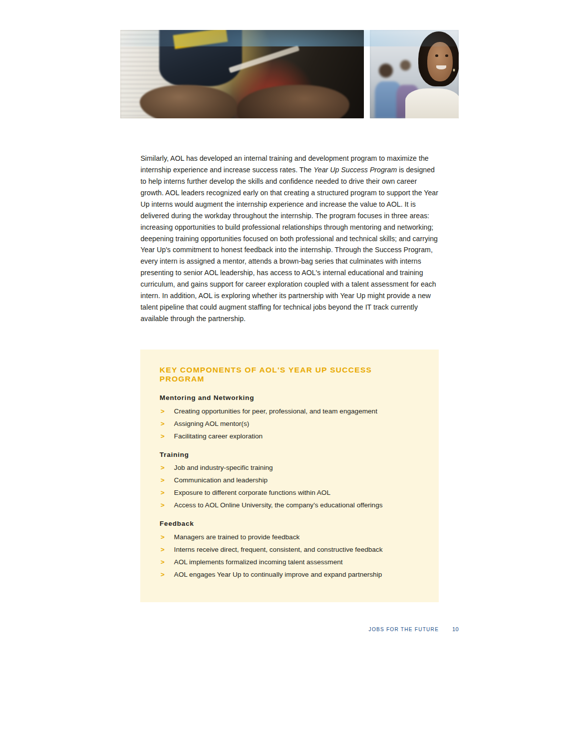Similarly, AOL has developed an internal training and development program to maximize the internship experience and increase success rates. The Year Up Success Program is designed to help interns further develop the skills and confidence needed to drive their own career growth. AOL leaders recognized early on that creating a structured program to support the Year Up interns would augment the internship experience and increase the value to AOL. It is delivered during the workday throughout the internship. The program focuses in three areas: increasing opportunities to build professional relationships through mentoring and networking; deepening training opportunities focused on both professional and technical skills; and carrying Year Up's commitment to honest feedback into the internship. Through the Success Program, every intern is assigned a mentor, attends a brown-bag series that culminates with interns presenting to senior AOL leadership, has access to AOL's internal educational and training curriculum, and gains support for career exploration coupled with a talent assessment for each intern. In addition, AOL is exploring whether its partnership with Year Up might provide a new talent pipeline that could augment staffing for technical jobs beyond the IT track currently available through the partnership.
Key Components of AOL's Year Up Success Program
Mentoring and Networking
Creating opportunities for peer, professional, and team engagement
Assigning AOL mentor(s)
Facilitating career exploration
Training
Job and industry-specific training
Communication and leadership
Exposure to different corporate functions within AOL
Access to AOL Online University, the company's educational offerings
Feedback
Managers are trained to provide feedback
Interns receive direct, frequent, consistent, and constructive feedback
AOL implements formalized incoming talent assessment
AOL engages Year Up to continually improve and expand partnership
Jobs for the Future 10